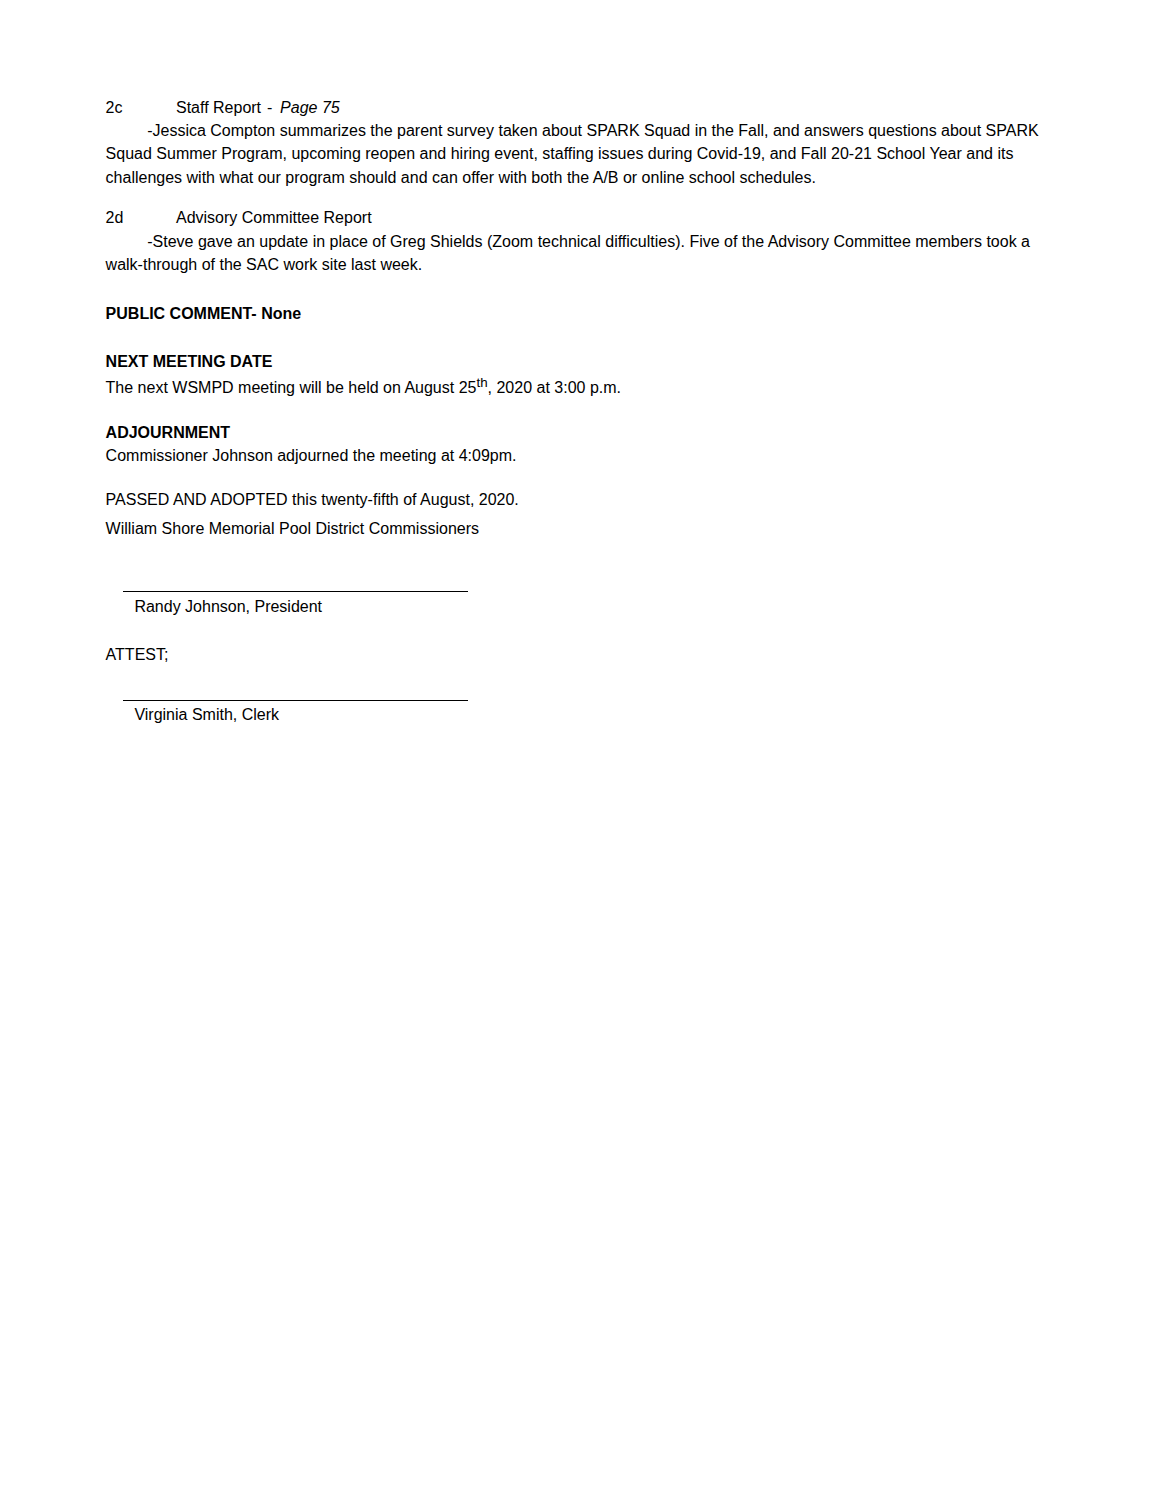2c Staff Report - Page 75
-Jessica Compton summarizes the parent survey taken about SPARK Squad in the Fall, and answers questions about SPARK Squad Summer Program, upcoming reopen and hiring event, staffing issues during Covid-19, and Fall 20-21 School Year and its challenges with what our program should and can offer with both the A/B or online school schedules.
2d Advisory Committee Report
-Steve gave an update in place of Greg Shields (Zoom technical difficulties). Five of the Advisory Committee members took a walk-through of the SAC work site last week.
PUBLIC COMMENT- None
NEXT MEETING DATE
The next WSMPD meeting will be held on August 25th, 2020 at 3:00 p.m.
ADJOURNMENT
Commissioner Johnson adjourned the meeting at 4:09pm.
PASSED AND ADOPTED this twenty-fifth of August, 2020.
William Shore Memorial Pool District Commissioners
Randy Johnson, President
ATTEST;
Virginia Smith, Clerk